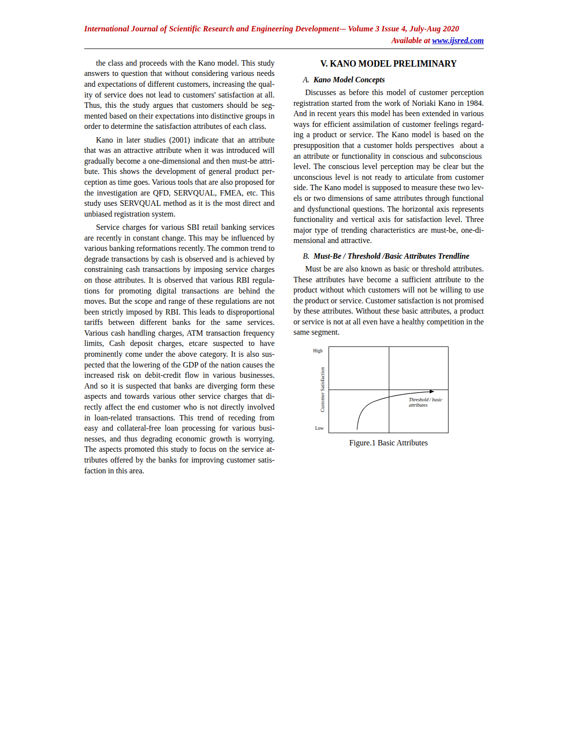International Journal of Scientific Research and Engineering Development-– Volume 3 Issue 4, July-Aug 2020
Available at www.ijsred.com
the class and proceeds with the Kano model. This study answers to question that without considering various needs and expectations of different customers, increasing the quality of service does not lead to customers' satisfaction at all. Thus, this the study argues that customers should be segmented based on their expectations into distinctive groups in order to determine the satisfaction attributes of each class.
Kano in later studies (2001) indicate that an attribute that was an attractive attribute when it was introduced will gradually become a one-dimensional and then must-be attribute. This shows the development of general product perception as time goes. Various tools that are also proposed for the investigation are QFD, SERVQUAL, FMEA, etc. This study uses SERVQUAL method as it is the most direct and unbiased registration system.
Service charges for various SBI retail banking services are recently in constant change. This may be influenced by various banking reformations recently. The common trend to degrade transactions by cash is observed and is achieved by constraining cash transactions by imposing service charges on those attributes. It is observed that various RBI regulations for promoting digital transactions are behind the moves. But the scope and range of these regulations are not been strictly imposed by RBI. This leads to disproportional tariffs between different banks for the same services. Various cash handling charges, ATM transaction frequency limits, Cash deposit charges, etcare suspected to have prominently come under the above category. It is also suspected that the lowering of the GDP of the nation causes the increased risk on debit-credit flow in various businesses. And so it is suspected that banks are diverging form these aspects and towards various other service charges that directly affect the end customer who is not directly involved in loan-related transactions. This trend of receding from easy and collateral-free loan processing for various businesses, and thus degrading economic growth is worrying. The aspects promoted this study to focus on the service attributes offered by the banks for improving customer satisfaction in this area.
V. KANO MODEL PRELIMINARY
A. Kano Model Concepts
Discusses as before this model of customer perception registration started from the work of Noriaki Kano in 1984. And in recent years this model has been extended in various ways for efficient assimilation of customer feelings regarding a product or service. The Kano model is based on the presupposition that a customer holds perspectives about a an attribute or functionality in conscious and subconscious level. The conscious level perception may be clear but the unconscious level is not ready to articulate from customer side. The Kano model is supposed to measure these two levels or two dimensions of same attributes through functional and dysfunctional questions. The horizontal axis represents functionality and vertical axis for satisfaction level. Three major type of trending characteristics are must-be, one-dimensional and attractive.
B. Must-Be / Threshold /Basic Attributes Trendline
Must be are also known as basic or threshold attributes. These attributes have become a sufficient attribute to the product without which customers will not be willing to use the product or service. Customer satisfaction is not promised by these attributes. Without these basic attributes, a product or service is not at all even have a healthy competition in the same segment.
Customer Satisfaction High Low
Threshold / basic
attributes
Figure.1 Basic Attributes